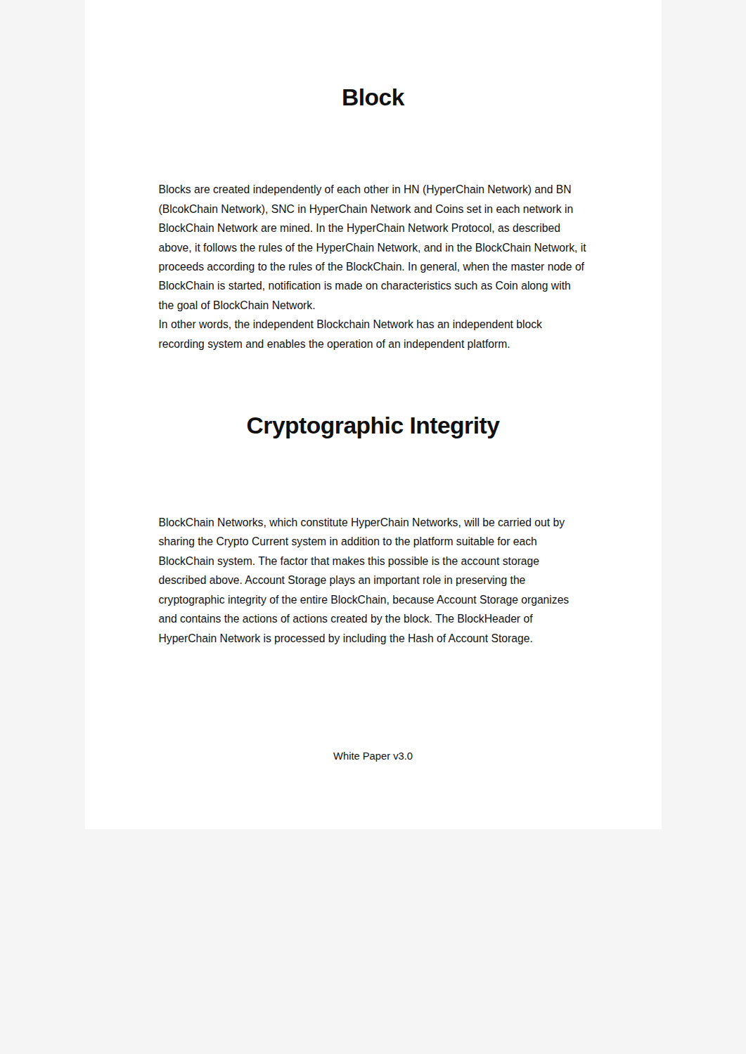Block
Blocks are created independently of each other in HN (HyperChain Network) and BN (BlcokChain Network), SNC in HyperChain Network and Coins set in each network in BlockChain Network are mined. In the HyperChain Network Protocol, as described above, it follows the rules of the HyperChain Network, and in the BlockChain Network, it proceeds according to the rules of the BlockChain. In general, when the master node of BlockChain is started, notification is made on characteristics such as Coin along with the goal of BlockChain Network.
In other words, the independent Blockchain Network has an independent block recording system and enables the operation of an independent platform.
Cryptographic Integrity
BlockChain Networks, which constitute HyperChain Networks, will be carried out by sharing the Crypto Current system in addition to the platform suitable for each BlockChain system. The factor that makes this possible is the account storage described above. Account Storage plays an important role in preserving the cryptographic integrity of the entire BlockChain, because Account Storage organizes and contains the actions of actions created by the block. The BlockHeader of HyperChain Network is processed by including the Hash of Account Storage.
White Paper v3.0